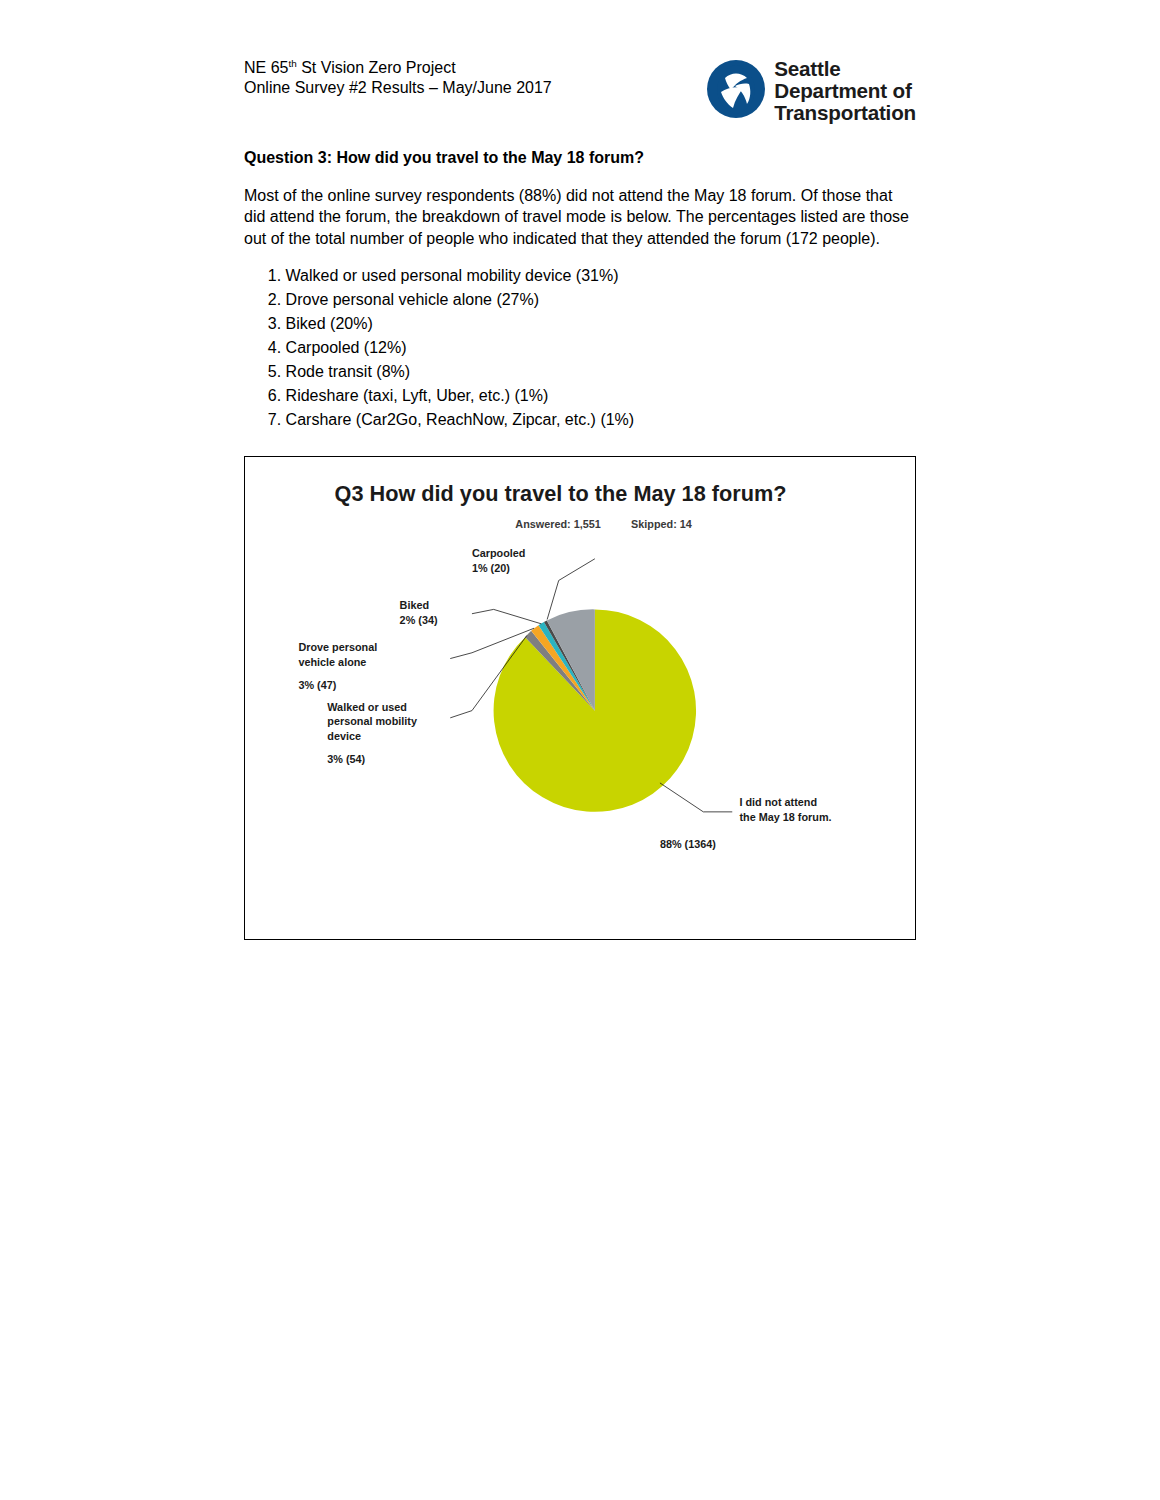NE 65th St Vision Zero Project
Online Survey #2 Results – May/June 2017
Seattle
Department of
Transportation
Question 3: How did you travel to the May 18 forum?
Most of the online survey respondents (88%) did not attend the May 18 forum. Of those that did attend the forum, the breakdown of travel mode is below. The percentages listed are those out of the total number of people who indicated that they attended the forum (172 people).
Walked or used personal mobility device (31%)
Drove personal vehicle alone (27%)
Biked (20%)
Carpooled (12%)
Rode transit (8%)
Rideshare (taxi, Lyft, Uber, etc.) (1%)
Carshare (Car2Go, ReachNow, Zipcar, etc.) (1%)
Q3 How did you travel to the May 18 forum? Answered: 1,551 Skipped: 14 Pie: center (470,330) r=140. Start at 12 o'clock, clockwise. Slices (clockwise from top): did not attend 88%, walked 3%, drove 3%, biked 2%, carpooled 1%, plus tiny others ~3% Carpooled 1% (20) Biked 2% (34) Drove personal vehicle alone 3% (47) Walked or used personal mobility device 3% (54) I did not attend the May 18 forum. 88% (1364)